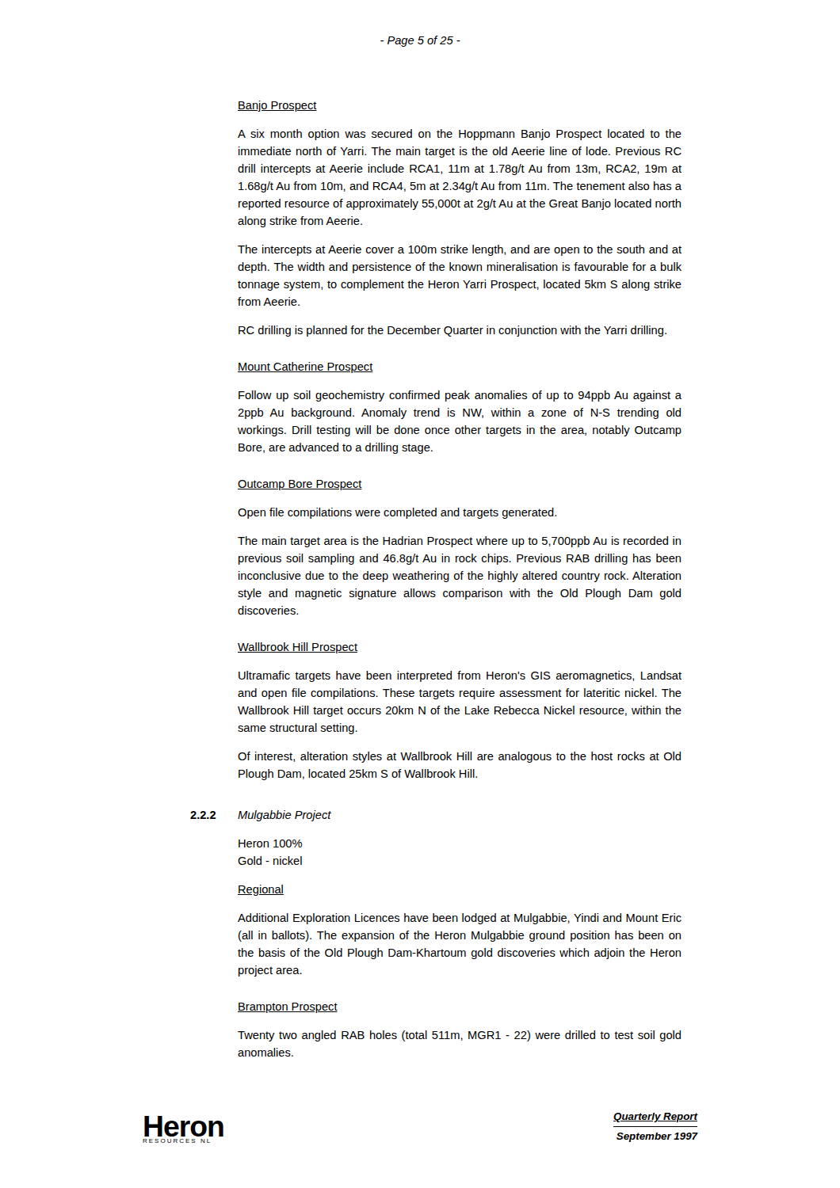- Page 5 of 25 -
Banjo Prospect
A six month option was secured on the Hoppmann Banjo Prospect located to the immediate north of Yarri. The main target is the old Aeerie line of lode. Previous RC drill intercepts at Aeerie include RCA1, 11m at 1.78g/t Au from 13m, RCA2, 19m at 1.68g/t Au from 10m, and RCA4, 5m at 2.34g/t Au from 11m. The tenement also has a reported resource of approximately 55,000t at 2g/t Au at the Great Banjo located north along strike from Aeerie.
The intercepts at Aeerie cover a 100m strike length, and are open to the south and at depth. The width and persistence of the known mineralisation is favourable for a bulk tonnage system, to complement the Heron Yarri Prospect, located 5km S along strike from Aeerie.
RC drilling is planned for the December Quarter in conjunction with the Yarri drilling.
Mount Catherine Prospect
Follow up soil geochemistry confirmed peak anomalies of up to 94ppb Au against a 2ppb Au background. Anomaly trend is NW, within a zone of N-S trending old workings. Drill testing will be done once other targets in the area, notably Outcamp Bore, are advanced to a drilling stage.
Outcamp Bore Prospect
Open file compilations were completed and targets generated.
The main target area is the Hadrian Prospect where up to 5,700ppb Au is recorded in previous soil sampling and 46.8g/t Au in rock chips. Previous RAB drilling has been inconclusive due to the deep weathering of the highly altered country rock. Alteration style and magnetic signature allows comparison with the Old Plough Dam gold discoveries.
Wallbrook Hill Prospect
Ultramafic targets have been interpreted from Heron's GIS aeromagnetics, Landsat and open file compilations. These targets require assessment for lateritic nickel. The Wallbrook Hill target occurs 20km N of the Lake Rebecca Nickel resource, within the same structural setting.
Of interest, alteration styles at Wallbrook Hill are analogous to the host rocks at Old Plough Dam, located 25km S of Wallbrook Hill.
2.2.2 Mulgabbie Project
Heron 100%
Gold - nickel
Regional
Additional Exploration Licences have been lodged at Mulgabbie, Yindi and Mount Eric (all in ballots). The expansion of the Heron Mulgabbie ground position has been on the basis of the Old Plough Dam-Khartoum gold discoveries which adjoin the Heron project area.
Brampton Prospect
Twenty two angled RAB holes (total 511m, MGR1 - 22) were drilled to test soil gold anomalies.
Heron
RESOURCES NL
Quarterly Report
September 1997